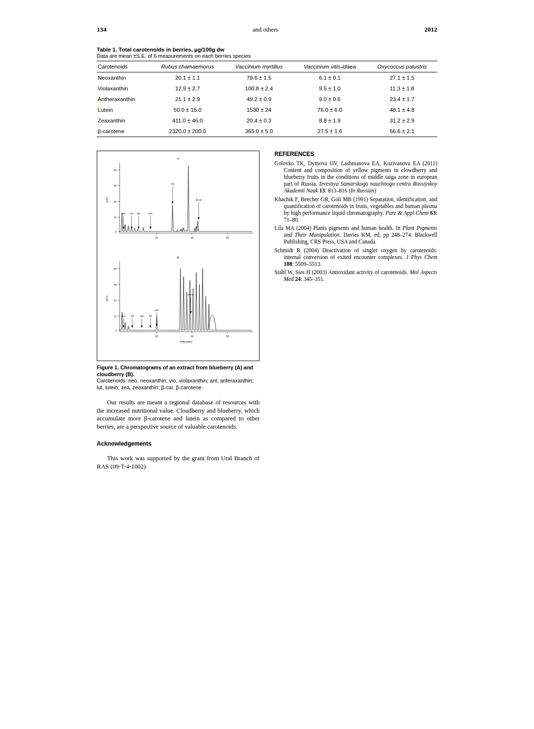134 and others 2012
Table 1. Total carotenoids in berries, µg/100g dw
Data are mean ±S.E. of 6 measurements on each berries species
| Carotenoids | Rubus chamaemorus | Vaccinium myrtillus | Vaccinium vitis-idaea | Oxycoccus palustris |
| --- | --- | --- | --- | --- |
| Neoxanthin | 20.1 ± 1.1 | 79.6 ± 1.5 | 6.1 ± 0.1 | 27.1 ± 1.5 |
| Violaxanthin | 12.9 ± 2.7 | 100.8 ± 2.4 | 9.5 ± 1.0 | 11.3 ± 1.8 |
| Antheraxanthin | 21.1 ± 2.9 | 49.2 ± 0.9 | 9.0 ± 0.6 | 23.4 ± 1.7 |
| Lutein | 50.0 ± 15.0 | 1530 ± 24 | 76.0 ± 6.0 | 48.1 ± 4.8 |
| Zeaxanthin | 411.0 ± 46.0 | 20.4 ± 0.3 | 8.8 ± 1.9 | 31.2 ± 2.9 |
| β-carotene | 2320.0 ± 200.0 | 365.0 ± 5.0 | 27.5 ± 1.6 | 56.6 ± 2.1 |
A 40 30 20 10 0 mAU 10 20 30 lut β-car neo vio ant zea B 40 30 20 10 0 mAU 10 20 30 Time (min) β-car zea neo vio ant lut
Figure 1. Chromatograms of an extract from blueberry (A) and cloudberry (B).
Carotenoids: neo, neoxanthin; vio, violaxanthin; ant, anteraxanthin; lut, lutein; zea, zeaxanthin; β-car, β-carotene.
Our results are meant a regional database of resources with the increased nutritional value. Cloudberry and blueberry, which accumulate more β-carotene and lutein as compared to other berries, are a perspective source of valuable carotenoids.
Acknowledgements
This work was supported by the grant from Ural Branch of RAS (09-T-4-1002)
REFERENCES
Golovko TK, Dymova OV, Lashmanova EA, Kuzivanova EA (2011) Content and composition of yellow pigments in clowdberry and blueberry fruits in the conditions of middle taiga zone in european part of Russia. Izvestiya Samarskogo nauchnogo centra Rossiyskoy Akademii Nauk 13: 813–816 (In Russian)
Khachik F, Beecher GR, Goli MB (1991) Separation, identification, and quantification of carotenoids in fruits, vegetables and human plasma by high performance liquid chromatography. Pure & Appl Chem 63: 71–80.
Lila MA (2004) Plants pigments and human health. In Plant Pigments and Their Manipulation. Davies KM, ed, pp 248–274. Blackwell Publishing, CRS Press, USA and Canada.
Schmidt R (2004) Deactivation of singlet oxygen by carotenoids: internal conversion of exited encounter complexes. J Phys Chem 108: 5509–5513.
Stahl W, Sies H (2003) Antioxidant activity of carotenoids. Mol Aspects Med 24: 345–351.